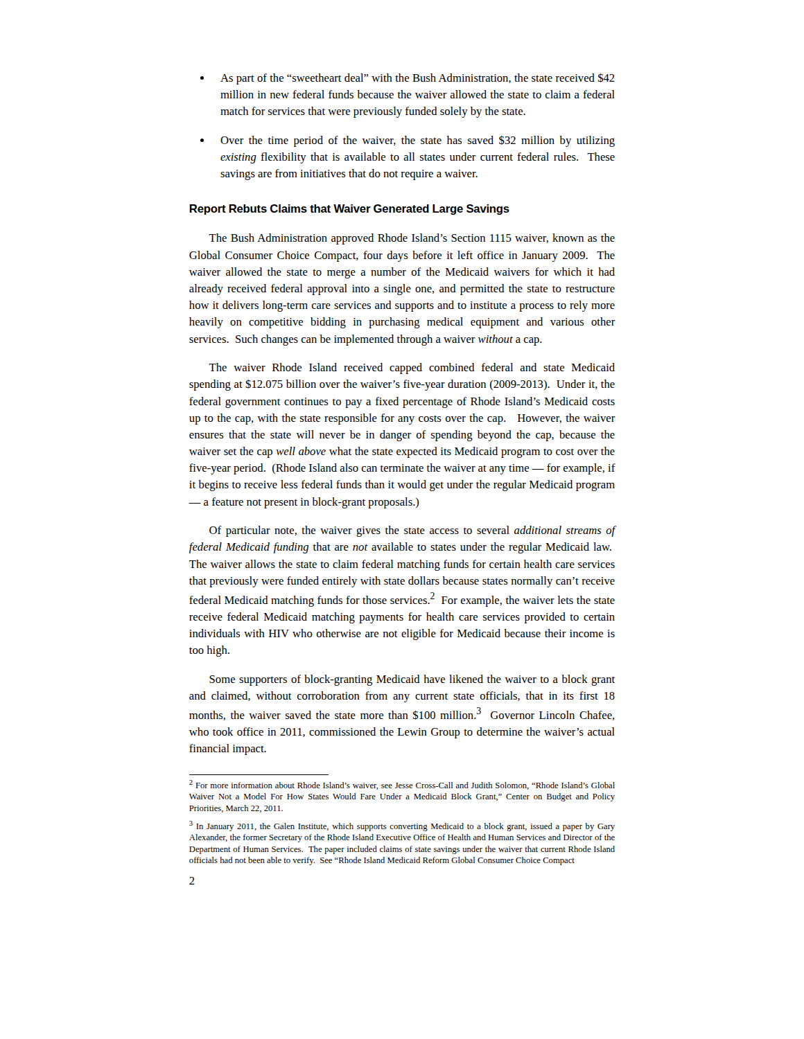As part of the “sweetheart deal” with the Bush Administration, the state received $42 million in new federal funds because the waiver allowed the state to claim a federal match for services that were previously funded solely by the state.
Over the time period of the waiver, the state has saved $32 million by utilizing existing flexibility that is available to all states under current federal rules. These savings are from initiatives that do not require a waiver.
Report Rebuts Claims that Waiver Generated Large Savings
The Bush Administration approved Rhode Island’s Section 1115 waiver, known as the Global Consumer Choice Compact, four days before it left office in January 2009. The waiver allowed the state to merge a number of the Medicaid waivers for which it had already received federal approval into a single one, and permitted the state to restructure how it delivers long-term care services and supports and to institute a process to rely more heavily on competitive bidding in purchasing medical equipment and various other services. Such changes can be implemented through a waiver without a cap.
The waiver Rhode Island received capped combined federal and state Medicaid spending at $12.075 billion over the waiver’s five-year duration (2009-2013). Under it, the federal government continues to pay a fixed percentage of Rhode Island’s Medicaid costs up to the cap, with the state responsible for any costs over the cap. However, the waiver ensures that the state will never be in danger of spending beyond the cap, because the waiver set the cap well above what the state expected its Medicaid program to cost over the five-year period. (Rhode Island also can terminate the waiver at any time — for example, if it begins to receive less federal funds than it would get under the regular Medicaid program — a feature not present in block-grant proposals.)
Of particular note, the waiver gives the state access to several additional streams of federal Medicaid funding that are not available to states under the regular Medicaid law. The waiver allows the state to claim federal matching funds for certain health care services that previously were funded entirely with state dollars because states normally can’t receive federal Medicaid matching funds for those services.2 For example, the waiver lets the state receive federal Medicaid matching payments for health care services provided to certain individuals with HIV who otherwise are not eligible for Medicaid because their income is too high.
Some supporters of block-granting Medicaid have likened the waiver to a block grant and claimed, without corroboration from any current state officials, that in its first 18 months, the waiver saved the state more than $100 million.3 Governor Lincoln Chafee, who took office in 2011, commissioned the Lewin Group to determine the waiver’s actual financial impact.
2 For more information about Rhode Island’s waiver, see Jesse Cross-Call and Judith Solomon, “Rhode Island’s Global Waiver Not a Model For How States Would Fare Under a Medicaid Block Grant,” Center on Budget and Policy Priorities, March 22, 2011.
3 In January 2011, the Galen Institute, which supports converting Medicaid to a block grant, issued a paper by Gary Alexander, the former Secretary of the Rhode Island Executive Office of Health and Human Services and Director of the Department of Human Services. The paper included claims of state savings under the waiver that current Rhode Island officials had not been able to verify. See “Rhode Island Medicaid Reform Global Consumer Choice Compact
2